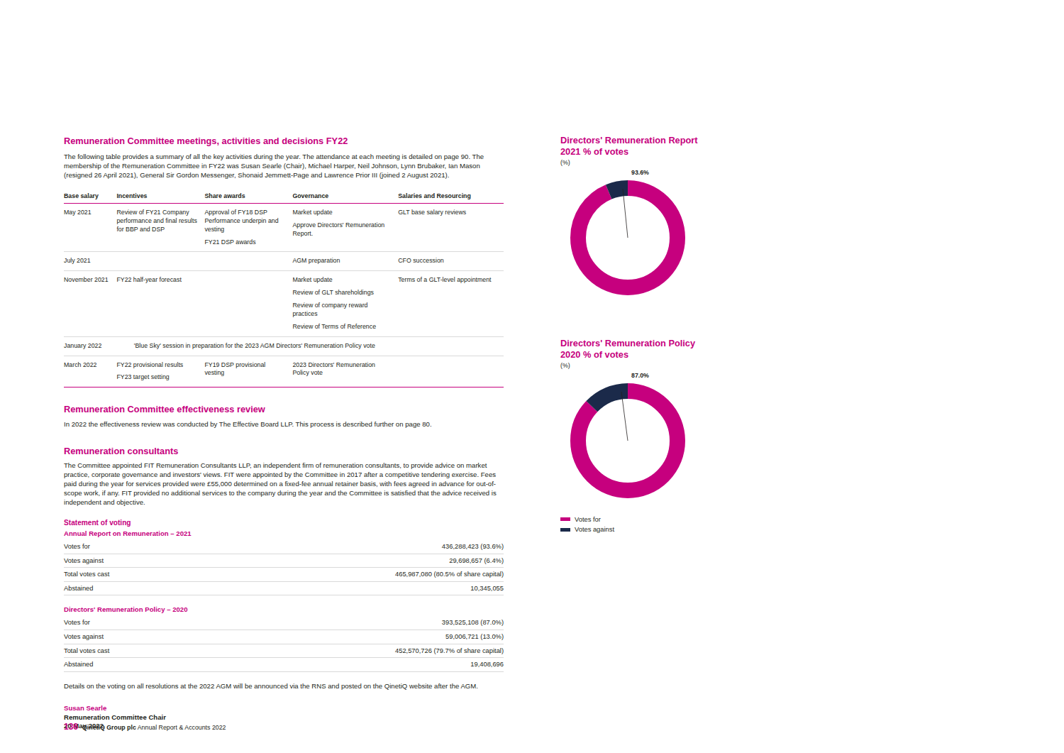Remuneration Committee meetings, activities and decisions FY22
The following table provides a summary of all the key activities during the year. The attendance at each meeting is detailed on page 90. The membership of the Remuneration Committee in FY22 was Susan Searle (Chair), Michael Harper, Neil Johnson, Lynn Brubaker, Ian Mason (resigned 26 April 2021), General Sir Gordon Messenger, Shonaid Jemmett-Page and Lawrence Prior III (joined 2 August 2021).
| Base salary | Incentives | Share awards | Governance | Salaries and Resourcing |
| --- | --- | --- | --- | --- |
| May 2021 | Review of FY21 Company performance and final results for BBP and DSP | Approval of FY18 DSP Performance underpin and vesting FY21 DSP awards | Market update Approve Directors' Remuneration Report. | GLT base salary reviews |
| July 2021 | | | AGM preparation | CFO succession |
| November 2021 | FY22 half-year forecast | | Market update Review of GLT shareholdings Review of company reward practices Review of Terms of Reference | Terms of a GLT-level appointment |
| January 2022 | 'Blue Sky' session in preparation for the 2023 AGM Directors' Remuneration Policy vote | |
| March 2022 | FY22 provisional results FY23 target setting | FY19 DSP provisional vesting | 2023 Directors' Remuneration Policy vote | |
Remuneration Committee effectiveness review
In 2022 the effectiveness review was conducted by The Effective Board LLP. This process is described further on page 80.
Remuneration consultants
The Committee appointed FIT Remuneration Consultants LLP, an independent firm of remuneration consultants, to provide advice on market practice, corporate governance and investors' views. FIT were appointed by the Committee in 2017 after a competitive tendering exercise. Fees paid during the year for services provided were £55,000 determined on a fixed-fee annual retainer basis, with fees agreed in advance for out-of-scope work, if any. FIT provided no additional services to the company during the year and the Committee is satisfied that the advice received is independent and objective.
Statement of voting
Annual Report on Remuneration – 2021
| Votes for | 436,288,423 (93.6%) |
| Votes against | 29,698,657 (6.4%) |
| Total votes cast | 465,987,080 (80.5% of share capital) |
| Abstained | 10,345,055 |
Directors' Remuneration Policy – 2020
| Votes for | 393,525,108 (87.0%) |
| Votes against | 59,006,721 (13.0%) |
| Total votes cast | 452,570,726 (79.7% of share capital) |
| Abstained | 19,408,696 |
Details on the voting on all resolutions at the 2022 AGM will be announced via the RNS and posted on the QinetiQ website after the AGM.
Susan Searle
Remuneration Committee Chair
20 May 2022
Directors' Remuneration Report
2021 % of votes
(%)
93.6%
Directors' Remuneration Policy
2020 % of votes
(%)
87.0%
Votes for
Votes against
136 QinetiQ Group plc Annual Report & Accounts 2022